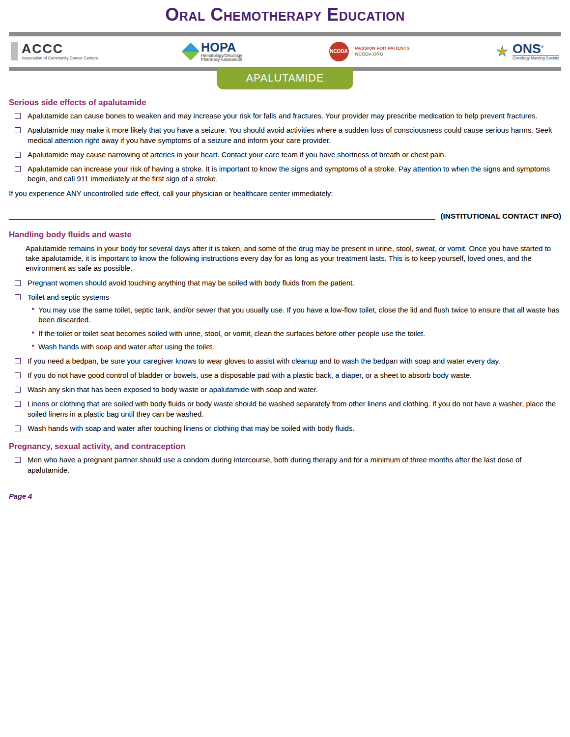Oral Chemotherapy Education
ACCC Association of Community Cancer Centers
HOPA Hematology/Oncology
Pharmacy Association
NCODA
PASSION FOR PATIENTS NCODA.ORG
ONS® Oncology Nursing Society
APALUTAMIDE
Serious side effects of apalutamide
Apalutamide can cause bones to weaken and may increase your risk for falls and fractures. Your provider may prescribe medication to help prevent fractures.
Apalutamide may make it more likely that you have a seizure. You should avoid activities where a sudden loss of consciousness could cause serious harms. Seek medical attention right away if you have symptoms of a seizure and inform your care provider.
Apalutamide may cause narrowing of arteries in your heart. Contact your care team if you have shortness of breath or chest pain.
Apalutamide can increase your risk of having a stroke. It is important to know the signs and symptoms of a stroke. Pay attention to when the signs and symptoms begin, and call 911 immediately at the first sign of a stroke.
If you experience ANY uncontrolled side effect, call your physician or healthcare center immediately:
(INSTITUTIONAL CONTACT INFO)
Handling body fluids and waste
Apalutamide remains in your body for several days after it is taken, and some of the drug may be present in urine, stool, sweat, or vomit. Once you have started to take apalutamide, it is important to know the following instructions every day for as long as your treatment lasts. This is to keep yourself, loved ones, and the environment as safe as possible.
Pregnant women should avoid touching anything that may be soiled with body fluids from the patient.
Toilet and septic systems
You may use the same toilet, septic tank, and/or sewer that you usually use. If you have a low-flow toilet, close the lid and flush twice to ensure that all waste has been discarded.
If the toilet or toilet seat becomes soiled with urine, stool, or vomit, clean the surfaces before other people use the toilet.
Wash hands with soap and water after using the toilet.
If you need a bedpan, be sure your caregiver knows to wear gloves to assist with cleanup and to wash the bedpan with soap and water every day.
If you do not have good control of bladder or bowels, use a disposable pad with a plastic back, a diaper, or a sheet to absorb body waste.
Wash any skin that has been exposed to body waste or apalutamide with soap and water.
Linens or clothing that are soiled with body fluids or body waste should be washed separately from other linens and clothing. If you do not have a washer, place the soiled linens in a plastic bag until they can be washed.
Wash hands with soap and water after touching linens or clothing that may be soiled with body fluids.
Pregnancy, sexual activity, and contraception
Men who have a pregnant partner should use a condom during intercourse, both during therapy and for a minimum of three months after the last dose of apalutamide.
Page 4